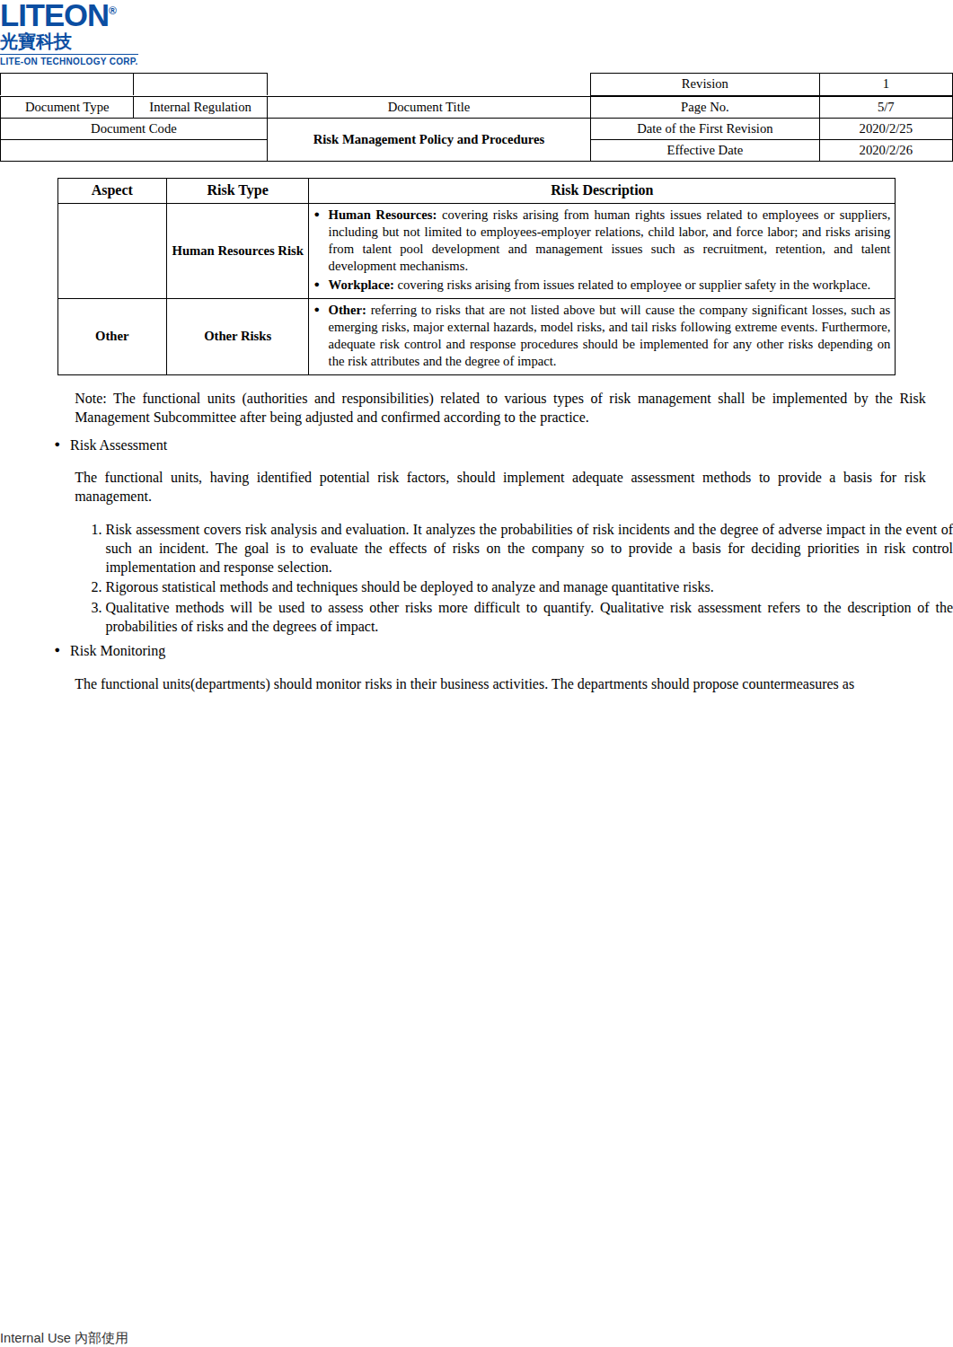LITEON®
光寶科技
LITE-ON TECHNOLOGY CORP.
| | | | Revision | 1 |
| Document Type | Internal Regulation | Document Title | Page No. | 5/7 |
| Document Code | Risk Management Policy and Procedures | Date of the First Revision | 2020/2/25 |
| | Effective Date | 2020/2/26 |
| Aspect | Risk Type | Risk Description |
| --- | --- | --- |
| | Human Resources Risk | Human Resources: covering risks arising from human rights issues related to employees or suppliers, including but not limited to employees-employer relations, child labor, and force labor; and risks arising from talent pool development and management issues such as recruitment, retention, and talent development mechanisms. Workplace: covering risks arising from issues related to employee or supplier safety in the workplace. |
| Other | Other Risks | Other: referring to risks that are not listed above but will cause the company significant losses, such as emerging risks, major external hazards, model risks, and tail risks following extreme events. Furthermore, adequate risk control and response procedures should be implemented for any other risks depending on the risk attributes and the degree of impact. |
Note: The functional units (authorities and responsibilities) related to various types of risk management shall be implemented by the Risk Management Subcommittee after being adjusted and confirmed according to the practice.
Risk Assessment
The functional units, having identified potential risk factors, should implement adequate assessment methods to provide a basis for risk management.
Risk assessment covers risk analysis and evaluation. It analyzes the probabilities of risk incidents and the degree of adverse impact in the event of such an incident. The goal is to evaluate the effects of risks on the company so to provide a basis for deciding priorities in risk control implementation and response selection.
Rigorous statistical methods and techniques should be deployed to analyze and manage quantitative risks.
Qualitative methods will be used to assess other risks more difficult to quantify. Qualitative risk assessment refers to the description of the probabilities of risks and the degrees of impact.
Risk Monitoring
The functional units(departments) should monitor risks in their business activities. The departments should propose countermeasures as
Internal Use 內部使用